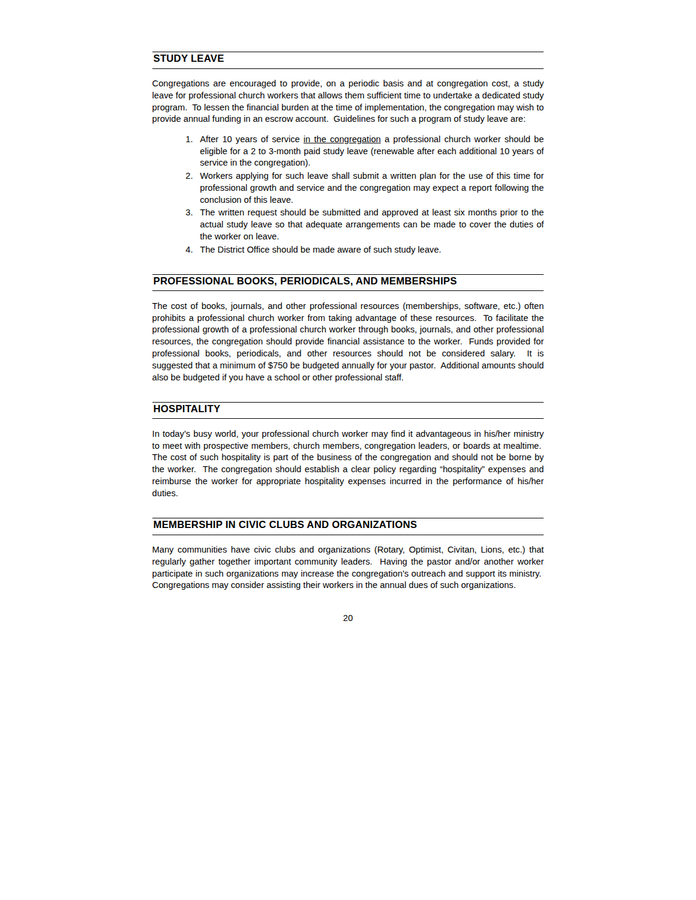STUDY LEAVE
Congregations are encouraged to provide, on a periodic basis and at congregation cost, a study leave for professional church workers that allows them sufficient time to undertake a dedicated study program. To lessen the financial burden at the time of implementation, the congregation may wish to provide annual funding in an escrow account. Guidelines for such a program of study leave are:
After 10 years of service in the congregation a professional church worker should be eligible for a 2 to 3-month paid study leave (renewable after each additional 10 years of service in the congregation).
Workers applying for such leave shall submit a written plan for the use of this time for professional growth and service and the congregation may expect a report following the conclusion of this leave.
The written request should be submitted and approved at least six months prior to the actual study leave so that adequate arrangements can be made to cover the duties of the worker on leave.
The District Office should be made aware of such study leave.
PROFESSIONAL BOOKS, PERIODICALS, AND MEMBERSHIPS
The cost of books, journals, and other professional resources (memberships, software, etc.) often prohibits a professional church worker from taking advantage of these resources. To facilitate the professional growth of a professional church worker through books, journals, and other professional resources, the congregation should provide financial assistance to the worker. Funds provided for professional books, periodicals, and other resources should not be considered salary. It is suggested that a minimum of $750 be budgeted annually for your pastor. Additional amounts should also be budgeted if you have a school or other professional staff.
HOSPITALITY
In today’s busy world, your professional church worker may find it advantageous in his/her ministry to meet with prospective members, church members, congregation leaders, or boards at mealtime. The cost of such hospitality is part of the business of the congregation and should not be borne by the worker. The congregation should establish a clear policy regarding “hospitality” expenses and reimburse the worker for appropriate hospitality expenses incurred in the performance of his/her duties.
MEMBERSHIP IN CIVIC CLUBS AND ORGANIZATIONS
Many communities have civic clubs and organizations (Rotary, Optimist, Civitan, Lions, etc.) that regularly gather together important community leaders. Having the pastor and/or another worker participate in such organizations may increase the congregation's outreach and support its ministry. Congregations may consider assisting their workers in the annual dues of such organizations.
20